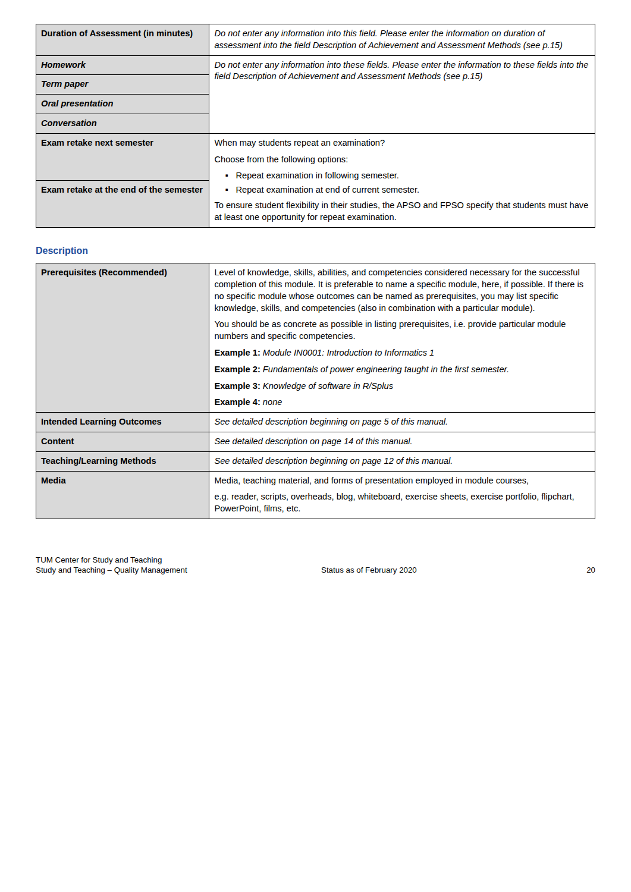| Duration of Assessment (in minutes) | Do not enter any information into this field. Please enter the information on duration of assessment into the field Description of Achievement and Assessment Methods (see p.15) |
| Homework | Do not enter any information into these fields. Please enter the information to these fields into the field Description of Achievement and Assessment Methods (see p.15) |
| Term paper |
| Oral presentation |
| Conversation |
| Exam retake next semester | When may students repeat an examination? Choose from the following options: Repeat examination in following semester. Repeat examination at end of current semester. To ensure student flexibility in their studies, the APSO and FPSO specify that students must have at least one opportunity for repeat examination. |
| Exam retake at the end of the semester |
Description
| Prerequisites (Recommended) | Level of knowledge, skills, abilities, and competencies considered necessary for the successful completion of this module. It is preferable to name a specific module, here, if possible. If there is no specific module whose outcomes can be named as prerequisites, you may list specific knowledge, skills, and competencies (also in combination with a particular module). You should be as concrete as possible in listing prerequisites, i.e. provide particular module numbers and specific competencies. Example 1: Module IN0001: Introduction to Informatics 1 Example 2: Fundamentals of power engineering taught in the first semester. Example 3: Knowledge of software in R/Splus Example 4: none |
| Intended Learning Outcomes | See detailed description beginning on page 5 of this manual. |
| Content | See detailed description on page 14 of this manual. |
| Teaching/Learning Methods | See detailed description beginning on page 12 of this manual. |
| Media | Media, teaching material, and forms of presentation employed in module courses, e.g. reader, scripts, overheads, blog, whiteboard, exercise sheets, exercise portfolio, flipchart, PowerPoint, films, etc. |
TUM Center for Study and Teaching
Study and Teaching – Quality Management
Status as of February 2020
20